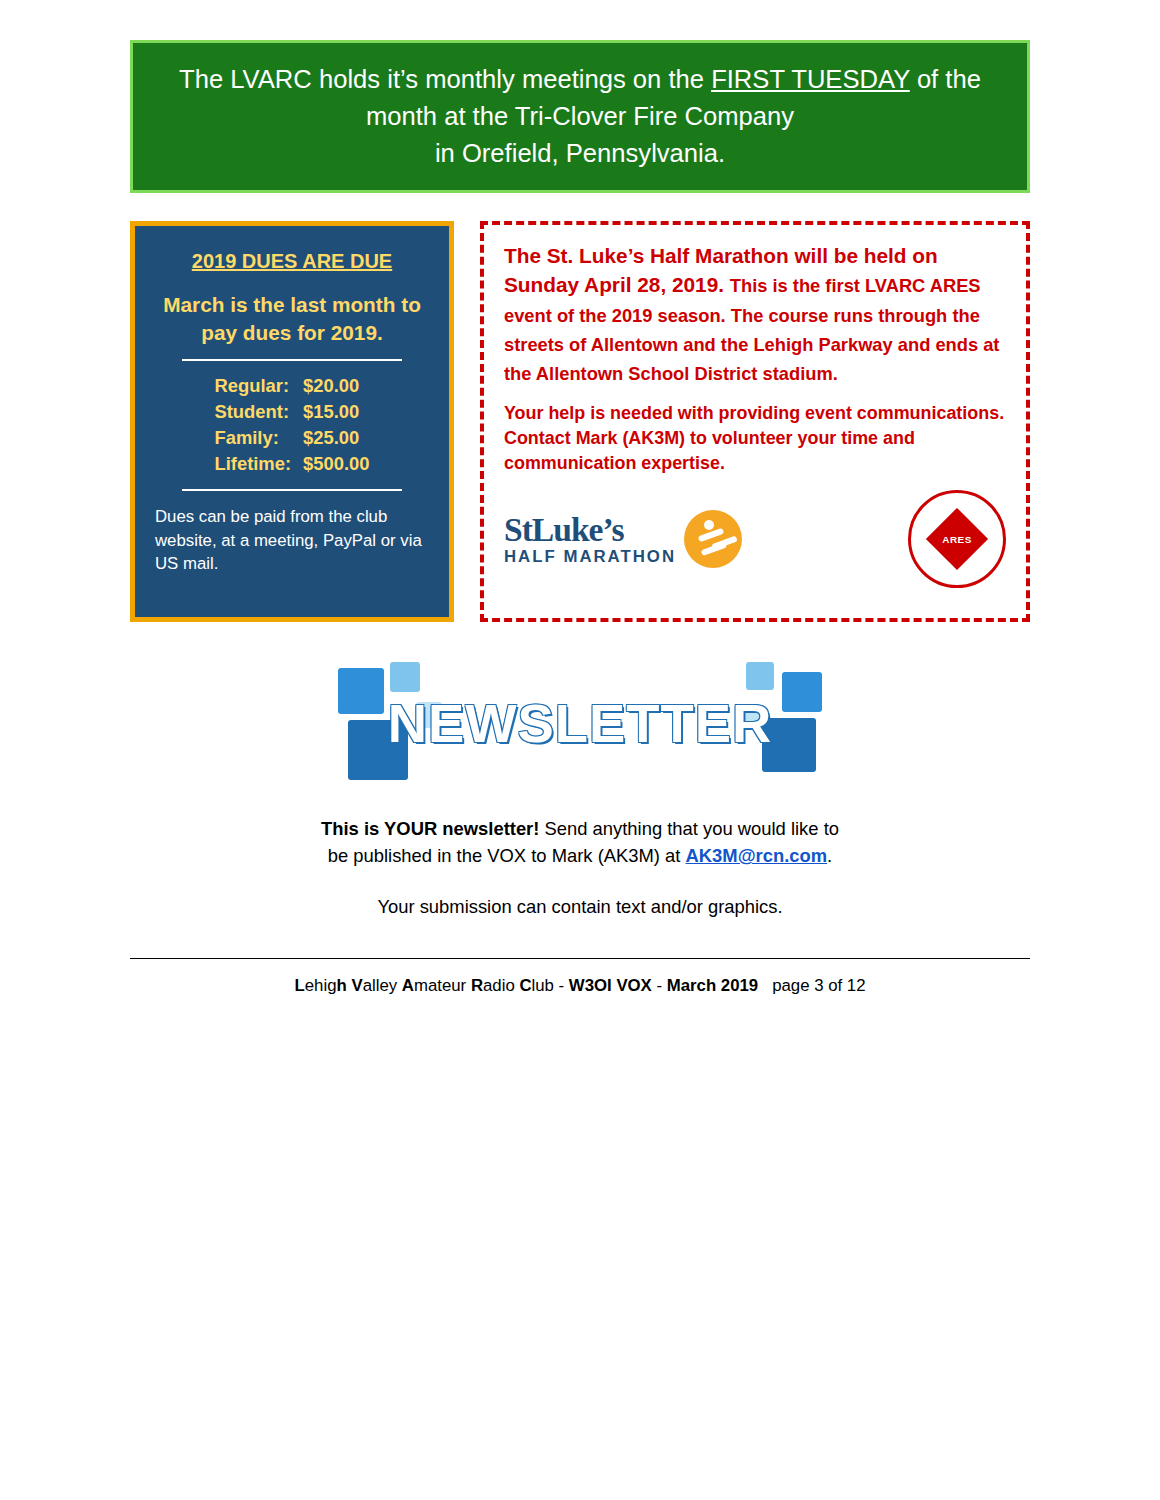The LVARC holds it’s monthly meetings on the FIRST TUESDAY of the month at the Tri-Clover Fire Company
in Orefield, Pennsylvania.
2019 DUES ARE DUE
March is the last month to pay dues for 2019.
| Regular: | $20.00 |
| Student: | $15.00 |
| Family: | $25.00 |
| Lifetime: | $500.00 |
Dues can be paid from the club website, at a meeting, PayPal or via US mail.
The St. Luke’s Half Marathon will be held on Sunday April 28, 2019. This is the first LVARC ARES event of the 2019 season. The course runs through the streets of Allentown and the Lehigh Parkway and ends at the Allentown School District stadium.
Your help is needed with providing event communications. Contact Mark (AK3M) to volunteer your time and communication expertise.
StLuke’s HALF MARATHON
NEWSLETTER
This is YOUR newsletter! Send anything that you would like to
be published in the VOX to Mark (AK3M) at AK3M@rcn.com.
Your submission can contain text and/or graphics.
Lehigh Valley Amateur Radio Club - W3OI VOX - March 2019 page 3 of 12